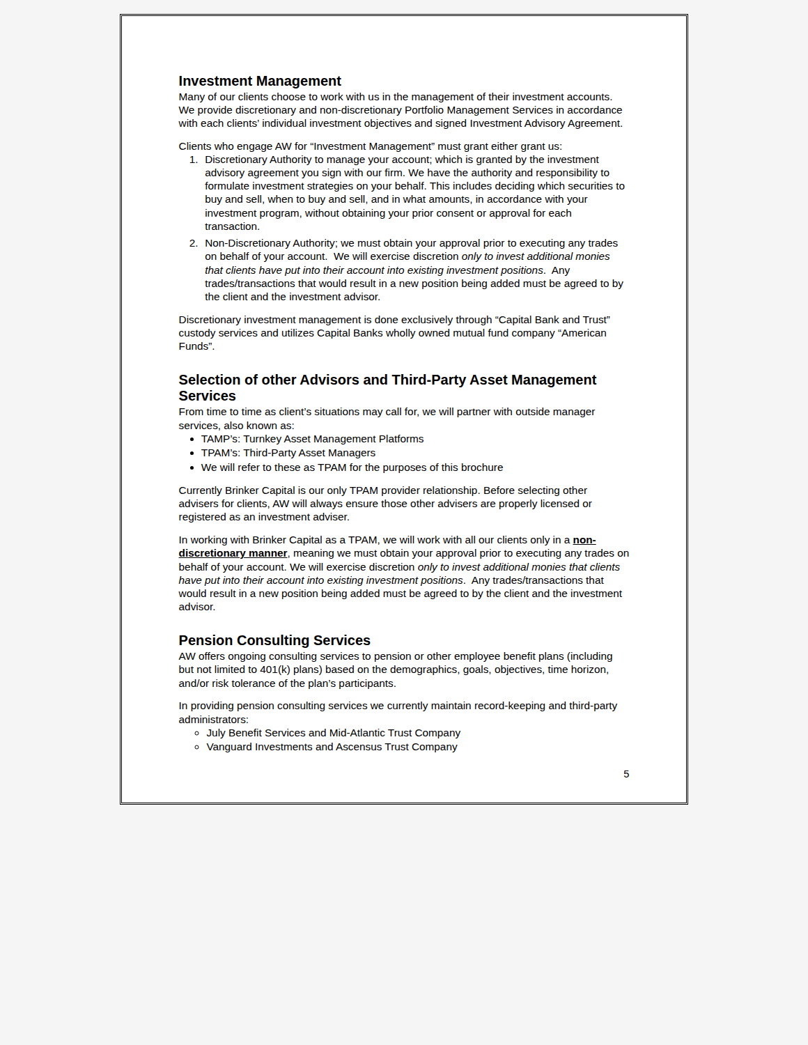Investment Management
Many of our clients choose to work with us in the management of their investment accounts.
We provide discretionary and non-discretionary Portfolio Management Services in accordance with each clients’ individual investment objectives and signed Investment Advisory Agreement.
Clients who engage AW for “Investment Management” must grant either grant us:
Discretionary Authority to manage your account; which is granted by the investment advisory agreement you sign with our firm. We have the authority and responsibility to formulate investment strategies on your behalf. This includes deciding which securities to buy and sell, when to buy and sell, and in what amounts, in accordance with your investment program, without obtaining your prior consent or approval for each transaction.
Non-Discretionary Authority; we must obtain your approval prior to executing any trades on behalf of your account. We will exercise discretion only to invest additional monies that clients have put into their account into existing investment positions. Any trades/transactions that would result in a new position being added must be agreed to by the client and the investment advisor.
Discretionary investment management is done exclusively through “Capital Bank and Trust” custody services and utilizes Capital Banks wholly owned mutual fund company “American Funds”.
Selection of other Advisors and Third-Party Asset Management Services
From time to time as client’s situations may call for, we will partner with outside manager services, also known as:
TAMP’s: Turnkey Asset Management Platforms
TPAM’s: Third-Party Asset Managers
We will refer to these as TPAM for the purposes of this brochure
Currently Brinker Capital is our only TPAM provider relationship. Before selecting other advisers for clients, AW will always ensure those other advisers are properly licensed or registered as an investment adviser.
In working with Brinker Capital as a TPAM, we will work with all our clients only in a non-discretionary manner, meaning we must obtain your approval prior to executing any trades on behalf of your account. We will exercise discretion only to invest additional monies that clients have put into their account into existing investment positions. Any trades/transactions that would result in a new position being added must be agreed to by the client and the investment advisor.
Pension Consulting Services
AW offers ongoing consulting services to pension or other employee benefit plans (including but not limited to 401(k) plans) based on the demographics, goals, objectives, time horizon, and/or risk tolerance of the plan’s participants.
In providing pension consulting services we currently maintain record-keeping and third-party administrators:
July Benefit Services and Mid-Atlantic Trust Company
Vanguard Investments and Ascensus Trust Company
5